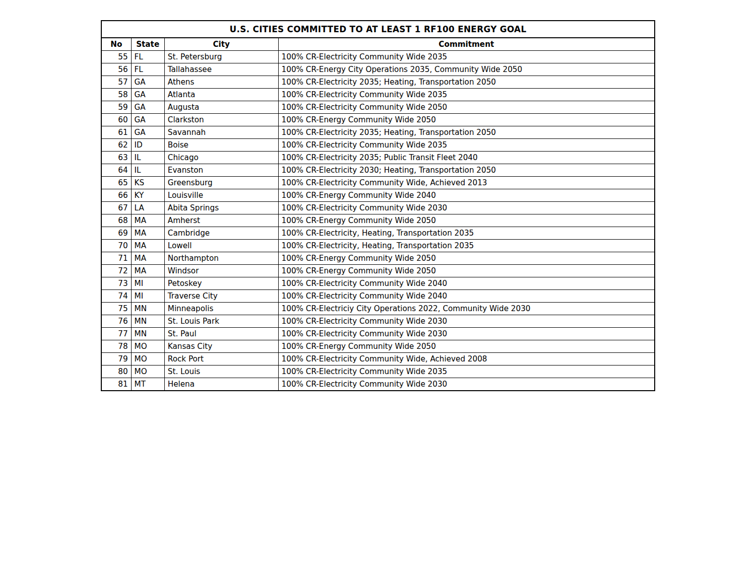U.S. CITIES COMMITTED TO AT LEAST 1 RF100 ENERGY GOAL
| No | State | City | Commitment |
| --- | --- | --- | --- |
| 55 | FL | St. Petersburg | 100% CR-Electricity Community Wide 2035 |
| 56 | FL | Tallahassee | 100% CR-Energy City Operations 2035, Community Wide 2050 |
| 57 | GA | Athens | 100% CR-Electricity 2035; Heating, Transportation 2050 |
| 58 | GA | Atlanta | 100% CR-Electricity Community Wide 2035 |
| 59 | GA | Augusta | 100% CR-Electricity Community Wide 2050 |
| 60 | GA | Clarkston | 100% CR-Energy Community Wide 2050 |
| 61 | GA | Savannah | 100% CR-Electricity 2035; Heating, Transportation 2050 |
| 62 | ID | Boise | 100% CR-Electricity Community Wide 2035 |
| 63 | IL | Chicago | 100% CR-Electricity 2035; Public Transit Fleet 2040 |
| 64 | IL | Evanston | 100% CR-Electricity 2030; Heating, Transportation 2050 |
| 65 | KS | Greensburg | 100% CR-Electricity Community Wide, Achieved 2013 |
| 66 | KY | Louisville | 100% CR-Energy Community Wide 2040 |
| 67 | LA | Abita Springs | 100% CR-Electricity Community Wide 2030 |
| 68 | MA | Amherst | 100% CR-Energy Community Wide 2050 |
| 69 | MA | Cambridge | 100% CR-Electricity, Heating, Transportation 2035 |
| 70 | MA | Lowell | 100% CR-Electricity, Heating, Transportation 2035 |
| 71 | MA | Northampton | 100% CR-Energy Community Wide 2050 |
| 72 | MA | Windsor | 100% CR-Energy Community Wide 2050 |
| 73 | MI | Petoskey | 100% CR-Electricity Community Wide 2040 |
| 74 | MI | Traverse City | 100% CR-Electricity Community Wide 2040 |
| 75 | MN | Minneapolis | 100% CR-Electriciy City Operations 2022, Community Wide 2030 |
| 76 | MN | St. Louis Park | 100% CR-Electricity Community Wide 2030 |
| 77 | MN | St. Paul | 100% CR-Electricity Community Wide 2030 |
| 78 | MO | Kansas City | 100% CR-Energy Community Wide 2050 |
| 79 | MO | Rock Port | 100% CR-Electricity Community Wide, Achieved 2008 |
| 80 | MO | St. Louis | 100% CR-Electricity Community Wide 2035 |
| 81 | MT | Helena | 100% CR-Electricity Community Wide 2030 |